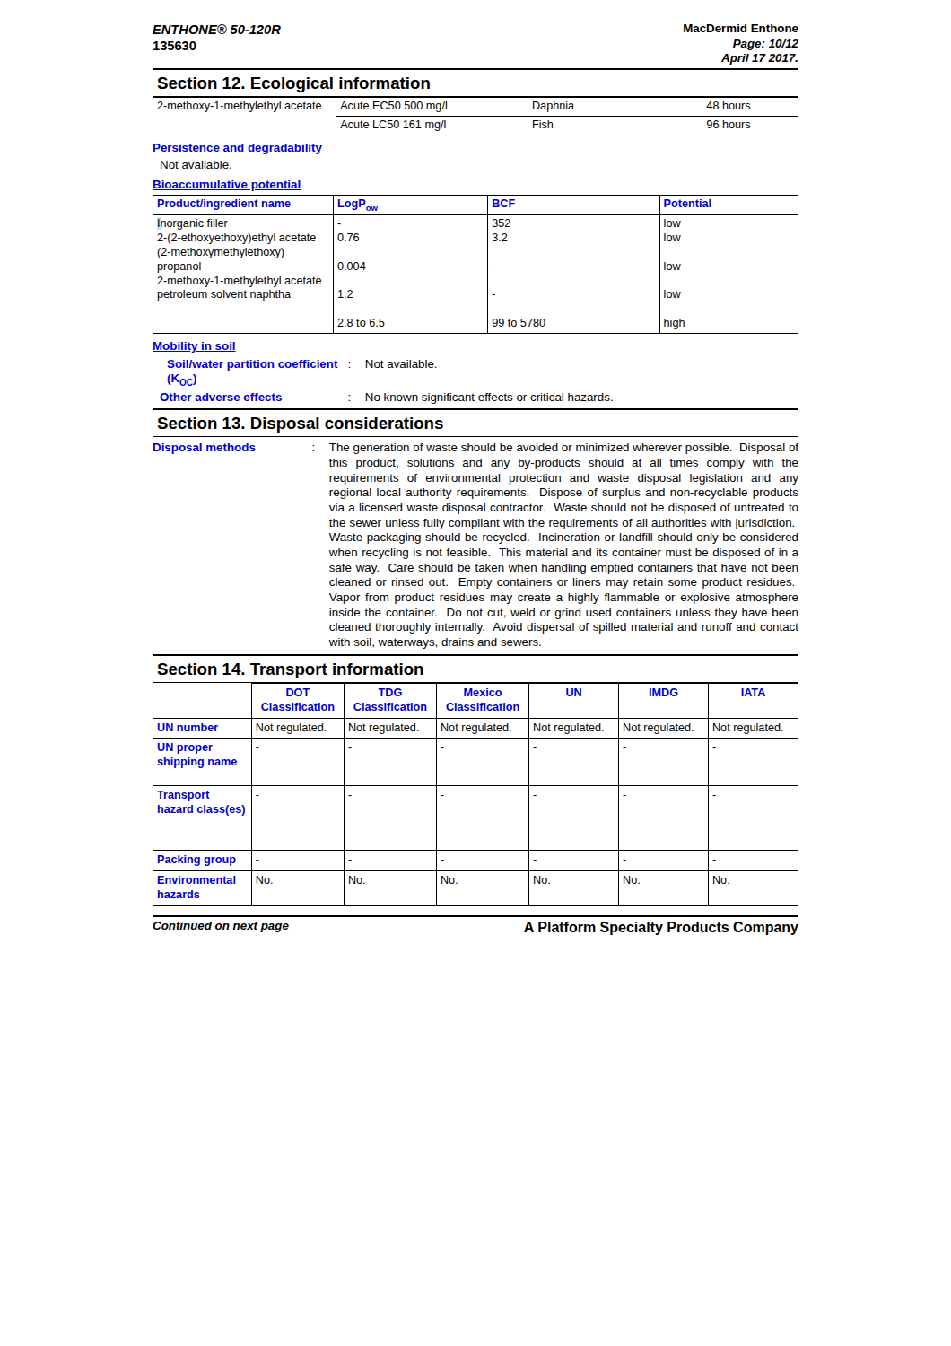ENTHONE® 50-120R
135630
MacDermid Enthone
Page: 10/12
April 17 2017.
Section 12. Ecological information
| 2-methoxy-1-methylethyl acetate | Acute EC50 500 mg/l | Daphnia | 48 hours |
| Acute LC50 161 mg/l | Fish | 96 hours |
Persistence and degradability
Not available.
Bioaccumulative potential
| Product/ingredient name | LogP ow | BCF | Potential |
| --- | --- | --- | --- |
| I norganic filler 2-(2-ethoxyethoxy)ethyl acetate (2-methoxymethylethoxy) propanol 2-methoxy-1-methylethyl acetate petroleum solvent naphtha | - 0.76 0.004 1.2 2.8 to 6.5 | 352 3.2 - - 99 to 5780 | low low low low high |
Mobility in soil
| Soil/water partition coefficient (K OC ) | : | Not available. |
| Other adverse effects | : | No known significant effects or critical hazards. |
Section 13. Disposal considerations
| Disposal methods | : | The generation of waste should be avoided or minimized wherever possible. Disposal of this product, solutions and any by-products should at all times comply with the requirements of environmental protection and waste disposal legislation and any regional local authority requirements. Dispose of surplus and non-recyclable products via a licensed waste disposal contractor. Waste should not be disposed of untreated to the sewer unless fully compliant with the requirements of all authorities with jurisdiction. Waste packaging should be recycled. Incineration or landfill should only be considered when recycling is not feasible. This material and its container must be disposed of in a safe way. Care should be taken when handling emptied containers that have not been cleaned or rinsed out. Empty containers or liners may retain some product residues. Vapor from product residues may create a highly flammable or explosive atmosphere inside the container. Do not cut, weld or grind used containers unless they have been cleaned thoroughly internally. Avoid dispersal of spilled material and runoff and contact with soil, waterways, drains and sewers. |
Section 14. Transport information
| | DOT Classification | TDG Classification | Mexico Classification | UN | IMDG | IATA |
| --- | --- | --- | --- | --- | --- | --- |
| UN number | Not regulated. | Not regulated. | Not regulated. | Not regulated. | Not regulated. | Not regulated. |
| UN proper shipping name | - | - | - | - | - | - |
| Transport hazard class(es) | - | - | - | - | - | - |
| Packing group | - | - | - | - | - | - |
| Environmental hazards | No. | No. | No. | No. | No. | No. |
Continued on next page
A Platform Specialty Products Company